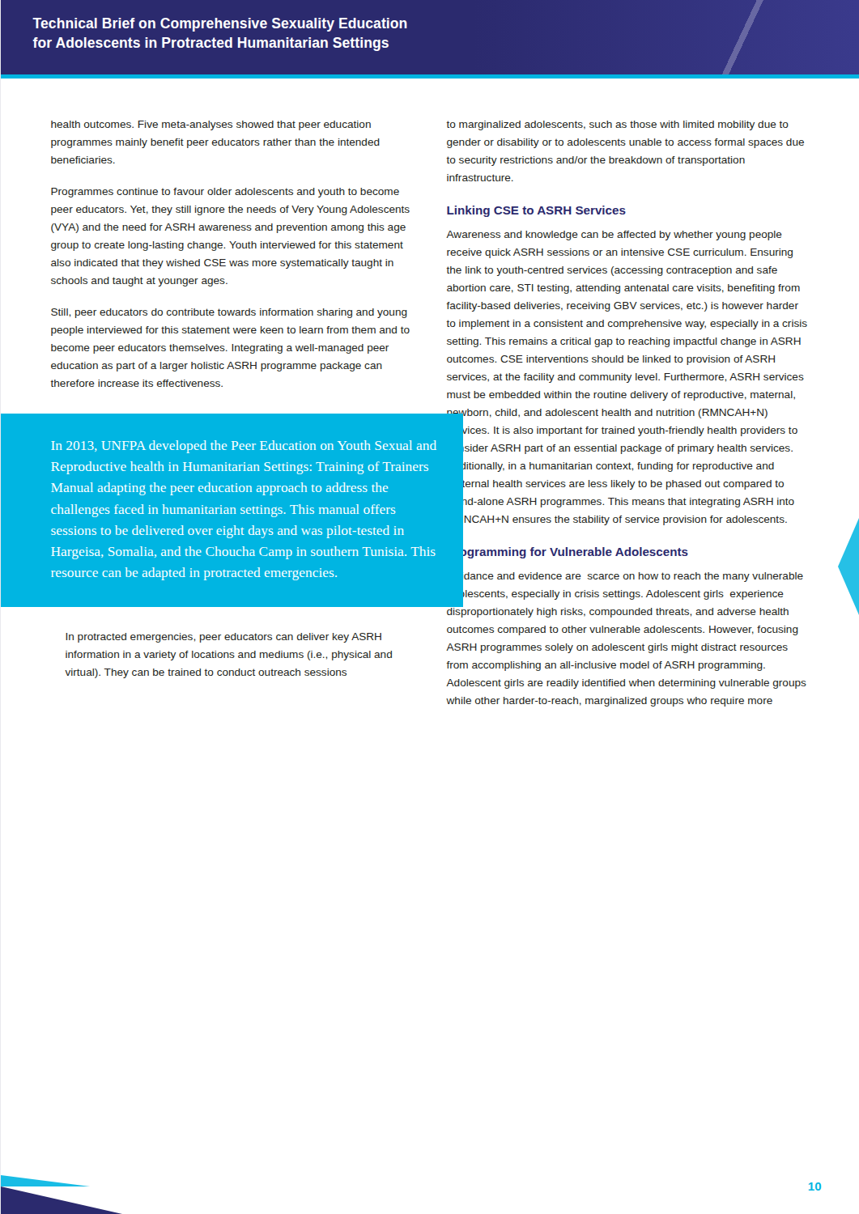Technical Brief on Comprehensive Sexuality Education
for Adolescents in Protracted Humanitarian Settings
health outcomes. Five meta-analyses showed that peer education programmes mainly benefit peer educators rather than the intended beneficiaries.
Programmes continue to favour older adolescents and youth to become peer educators. Yet, they still ignore the needs of Very Young Adolescents (VYA) and the need for ASRH awareness and prevention among this age group to create long-lasting change. Youth interviewed for this statement also indicated that they wished CSE was more systematically taught in schools and taught at younger ages.
Still, peer educators do contribute towards information sharing and young people interviewed for this statement were keen to learn from them and to become peer educators themselves. Integrating a well-managed peer education as part of a larger holistic ASRH programme package can therefore increase its effectiveness.
In 2013, UNFPA developed the Peer Education on Youth Sexual and Reproductive health in Humanitarian Settings: Training of Trainers Manual adapting the peer education approach to address the challenges faced in humanitarian settings. This manual offers sessions to be delivered over eight days and was pilot-tested in Hargeisa, Somalia, and the Choucha Camp in southern Tunisia. This resource can be adapted in protracted emergencies.
In protracted emergencies, peer educators can deliver key ASRH information in a variety of locations and mediums (i.e., physical and virtual). They can be trained to conduct outreach sessions
to marginalized adolescents, such as those with limited mobility due to gender or disability or to adolescents unable to access formal spaces due to security restrictions and/or the breakdown of transportation infrastructure.
Linking CSE to ASRH Services
Awareness and knowledge can be affected by whether young people receive quick ASRH sessions or an intensive CSE curriculum. Ensuring the link to youth-centred services (accessing contraception and safe abortion care, STI testing, attending antenatal care visits, benefiting from facility-based deliveries, receiving GBV services, etc.) is however harder to implement in a consistent and comprehensive way, especially in a crisis setting. This remains a critical gap to reaching impactful change in ASRH outcomes. CSE interventions should be linked to provision of ASRH services, at the facility and community level. Furthermore, ASRH services must be embedded within the routine delivery of reproductive, maternal, newborn, child, and adolescent health and nutrition (RMNCAH+N) services. It is also important for trained youth-friendly health providers to consider ASRH part of an essential package of primary health services. Additionally, in a humanitarian context, funding for reproductive and maternal health services are less likely to be phased out compared to stand-alone ASRH programmes. This means that integrating ASRH into RMNCAH+N ensures the stability of service provision for adolescents.
Programming for Vulnerable Adolescents
Guidance and evidence are scarce on how to reach the many vulnerable adolescents, especially in crisis settings. Adolescent girls experience disproportionately high risks, compounded threats, and adverse health outcomes compared to other vulnerable adolescents. However, focusing ASRH programmes solely on adolescent girls might distract resources from accomplishing an all-inclusive model of ASRH programming. Adolescent girls are readily identified when determining vulnerable groups while other harder-to-reach, marginalized groups who require more
10